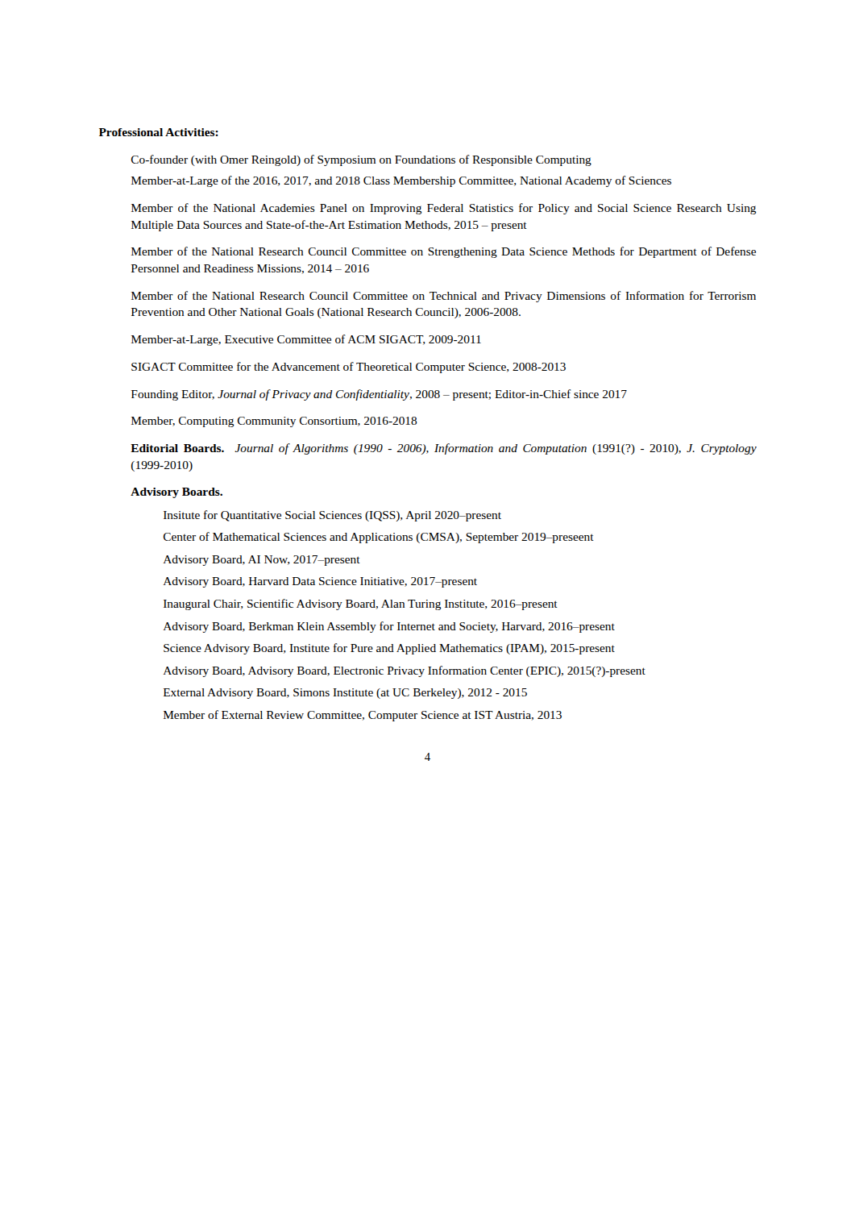Professional Activities:
Co-founder (with Omer Reingold) of Symposium on Foundations of Responsible Computing
Member-at-Large of the 2016, 2017, and 2018 Class Membership Committee, National Academy of Sciences
Member of the National Academies Panel on Improving Federal Statistics for Policy and Social Science Research Using Multiple Data Sources and State-of-the-Art Estimation Methods, 2015 – present
Member of the National Research Council Committee on Strengthening Data Science Methods for Department of Defense Personnel and Readiness Missions, 2014 – 2016
Member of the National Research Council Committee on Technical and Privacy Dimensions of Information for Terrorism Prevention and Other National Goals (National Research Council), 2006-2008.
Member-at-Large, Executive Committee of ACM SIGACT, 2009-2011
SIGACT Committee for the Advancement of Theoretical Computer Science, 2008-2013
Founding Editor, Journal of Privacy and Confidentiality, 2008 – present; Editor-in-Chief since 2017
Member, Computing Community Consortium, 2016-2018
Editorial Boards.
Journal of Algorithms (1990 - 2006), Information and Computation (1991(?) - 2010), J. Cryptology (1999-2010)
Advisory Boards.
Insitute for Quantitative Social Sciences (IQSS), April 2020–present
Center of Mathematical Sciences and Applications (CMSA), September 2019–preseent
Advisory Board, AI Now, 2017–present
Advisory Board, Harvard Data Science Initiative, 2017–present
Inaugural Chair, Scientific Advisory Board, Alan Turing Institute, 2016–present
Advisory Board, Berkman Klein Assembly for Internet and Society, Harvard, 2016–present
Science Advisory Board, Institute for Pure and Applied Mathematics (IPAM), 2015-present
Advisory Board, Advisory Board, Electronic Privacy Information Center (EPIC), 2015(?)-present
External Advisory Board, Simons Institute (at UC Berkeley), 2012 - 2015
Member of External Review Committee, Computer Science at IST Austria, 2013
4